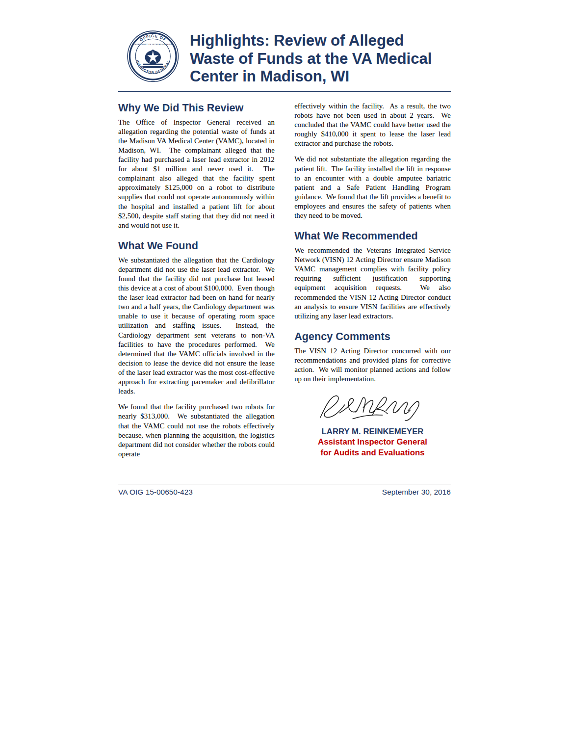OFFICE OF INSPECTOR GENERAL DEPARTMENT OF VETERANS AFFAIRS
Highlights: Review of Alleged Waste of Funds at the VA Medical Center in Madison, WI
Why We Did This Review
The Office of Inspector General received an allegation regarding the potential waste of funds at the Madison VA Medical Center (VAMC), located in Madison, WI. The complainant alleged that the facility had purchased a laser lead extractor in 2012 for about $1 million and never used it. The complainant also alleged that the facility spent approximately $125,000 on a robot to distribute supplies that could not operate autonomously within the hospital and installed a patient lift for about $2,500, despite staff stating that they did not need it and would not use it.
What We Found
We substantiated the allegation that the Cardiology department did not use the laser lead extractor. We found that the facility did not purchase but leased this device at a cost of about $100,000. Even though the laser lead extractor had been on hand for nearly two and a half years, the Cardiology department was unable to use it because of operating room space utilization and staffing issues. Instead, the Cardiology department sent veterans to non-VA facilities to have the procedures performed. We determined that the VAMC officials involved in the decision to lease the device did not ensure the lease of the laser lead extractor was the most cost-effective approach for extracting pacemaker and defibrillator leads.
We found that the facility purchased two robots for nearly $313,000. We substantiated the allegation that the VAMC could not use the robots effectively because, when planning the acquisition, the logistics department did not consider whether the robots could operate
effectively within the facility. As a result, the two robots have not been used in about 2 years. We concluded that the VAMC could have better used the roughly $410,000 it spent to lease the laser lead extractor and purchase the robots.
We did not substantiate the allegation regarding the patient lift. The facility installed the lift in response to an encounter with a double amputee bariatric patient and a Safe Patient Handling Program guidance. We found that the lift provides a benefit to employees and ensures the safety of patients when they need to be moved.
What We Recommended
We recommended the Veterans Integrated Service Network (VISN) 12 Acting Director ensure Madison VAMC management complies with facility policy requiring sufficient justification supporting equipment acquisition requests. We also recommended the VISN 12 Acting Director conduct an analysis to ensure VISN facilities are effectively utilizing any laser lead extractors.
Agency Comments
The VISN 12 Acting Director concurred with our recommendations and provided plans for corrective action. We will monitor planned actions and follow up on their implementation.
LARRY M. REINKEMEYER Assistant Inspector General
for Audits and Evaluations
VA OIG 15-00650-423 September 30, 2016